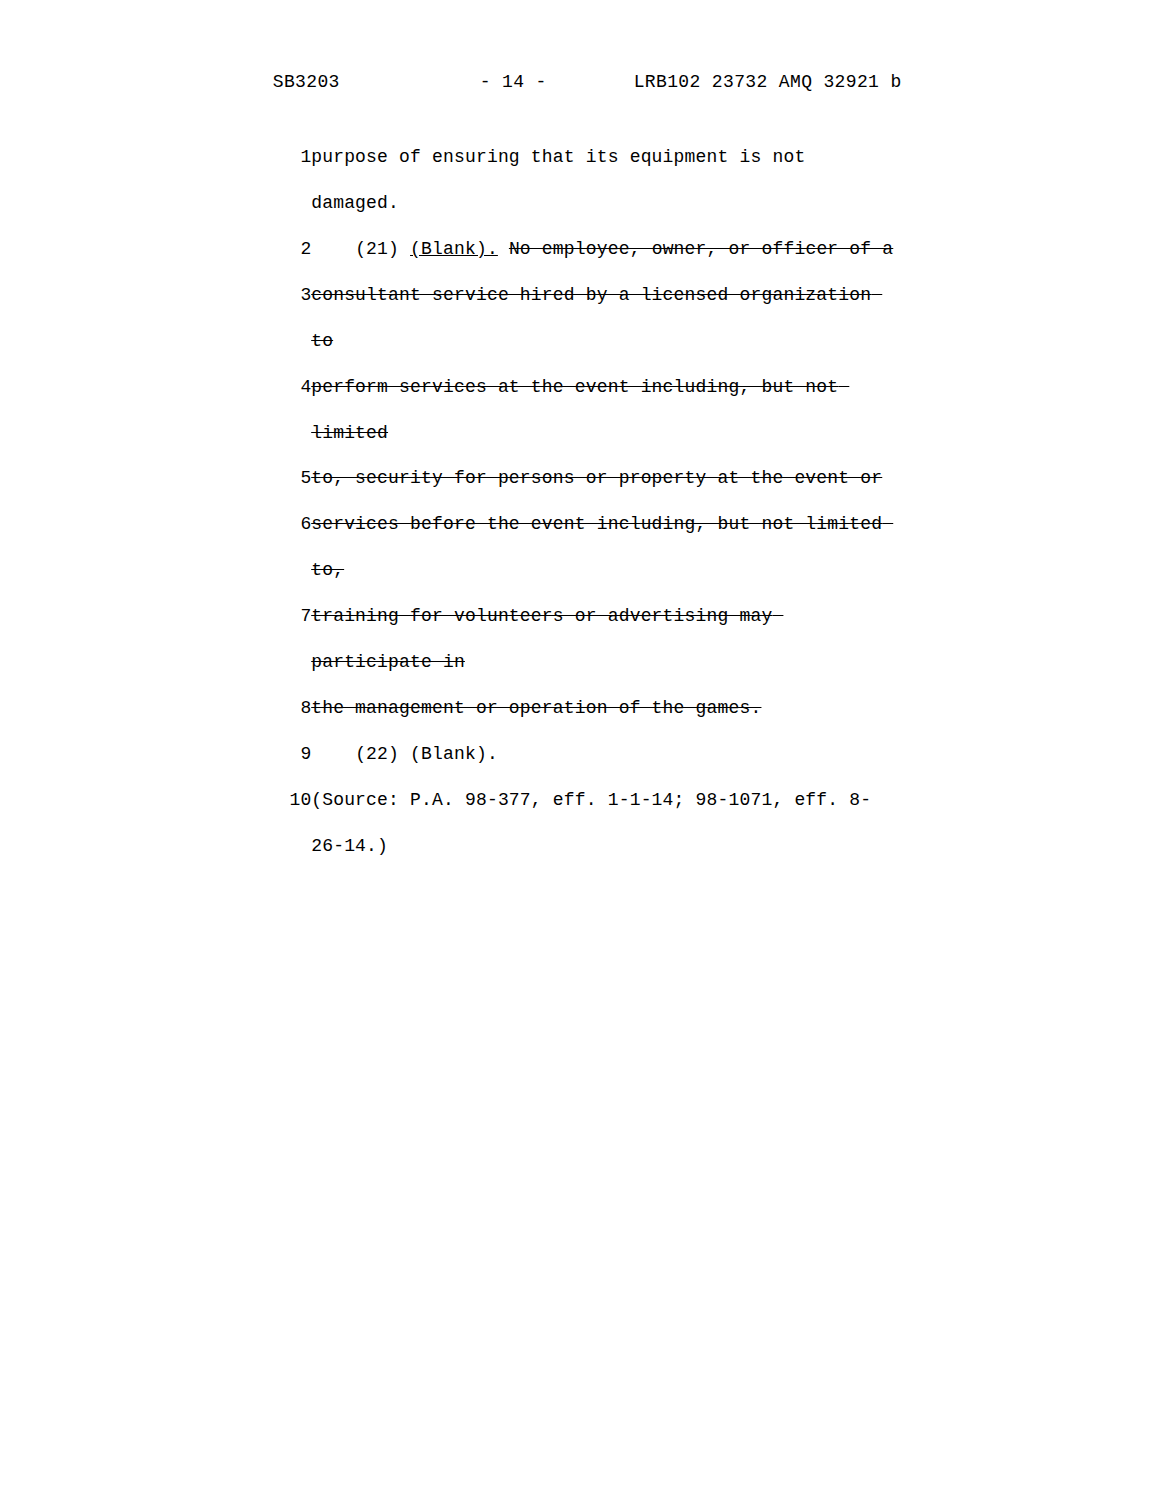SB3203 - 14 - LRB102 23732 AMQ 32921 b
| 1 | purpose of ensuring that its equipment is not damaged. |
| 2 | (21) (Blank). No employee, owner, or officer of a |
| 3 | consultant service hired by a licensed organization to |
| 4 | perform services at the event including, but not limited |
| 5 | to, security for persons or property at the event or |
| 6 | services before the event including, but not limited to, |
| 7 | training for volunteers or advertising may participate in |
| 8 | the management or operation of the games. |
| 9 | (22) (Blank). |
| 10 | (Source: P.A. 98-377, eff. 1-1-14; 98-1071, eff. 8-26-14.) |